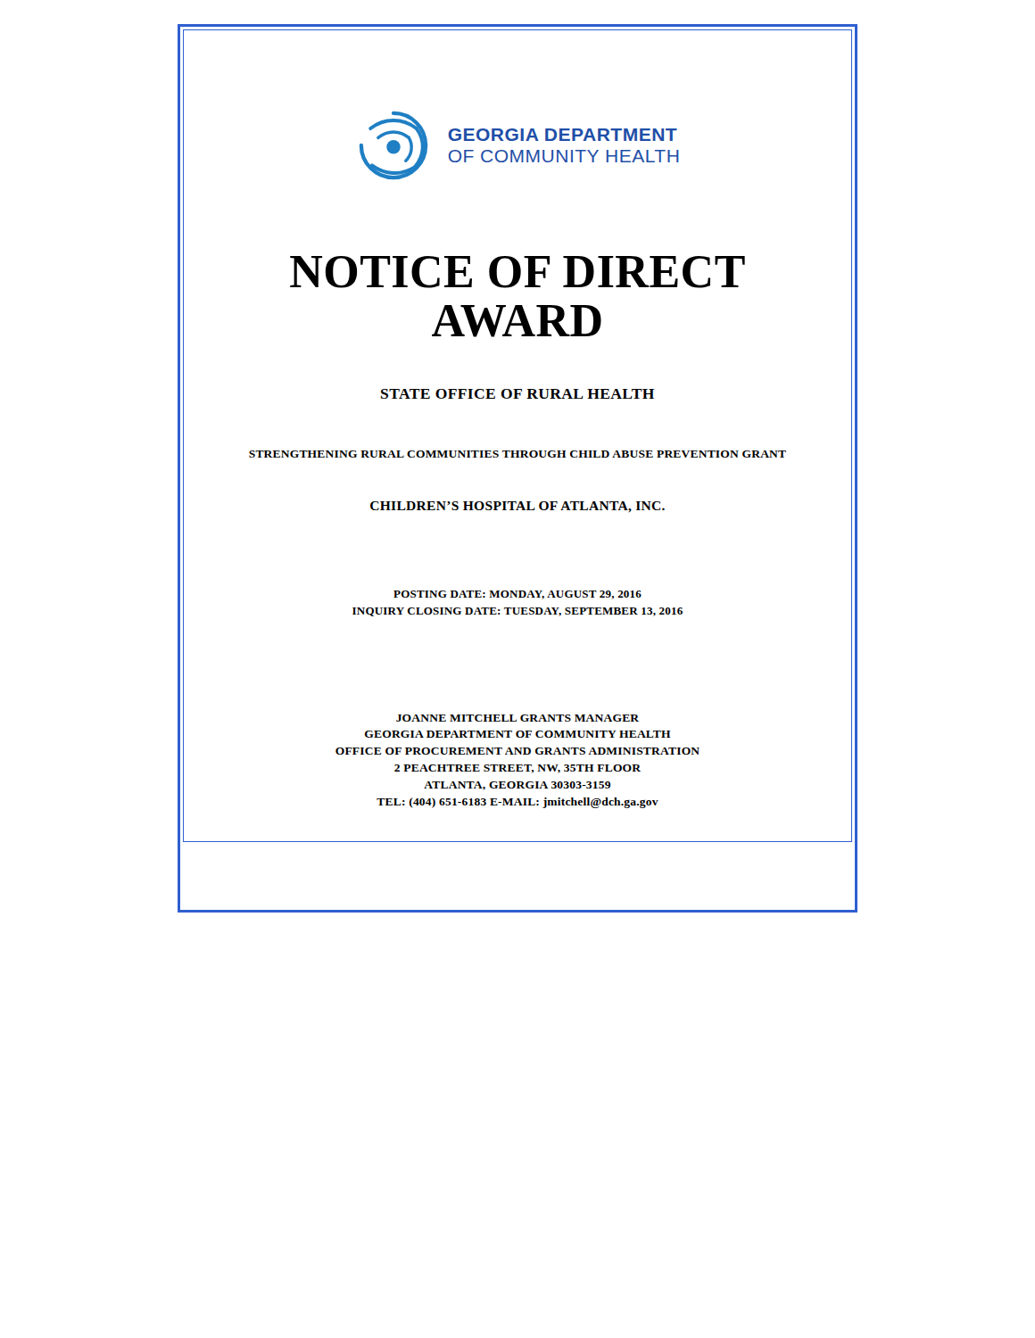Georgia Department
of Community Health
NOTICE OF DIRECT AWARD
STATE OFFICE OF RURAL HEALTH
STRENGTHENING RURAL COMMUNITIES THROUGH CHILD ABUSE PREVENTION GRANT
CHILDREN’S HOSPITAL OF ATLANTA, INC.
POSTING DATE: MONDAY, AUGUST 29, 2016
INQUIRY CLOSING DATE: TUESDAY, SEPTEMBER 13, 2016
JOANNE MITCHELL GRANTS MANAGER
GEORGIA DEPARTMENT OF COMMUNITY HEALTH
OFFICE OF PROCUREMENT AND GRANTS ADMINISTRATION
2 PEACHTREE STREET, NW, 35TH FLOOR
ATLANTA, GEORGIA 30303-3159
TEL: (404) 651-6183 E-MAIL: jmitchell@dch.ga.gov